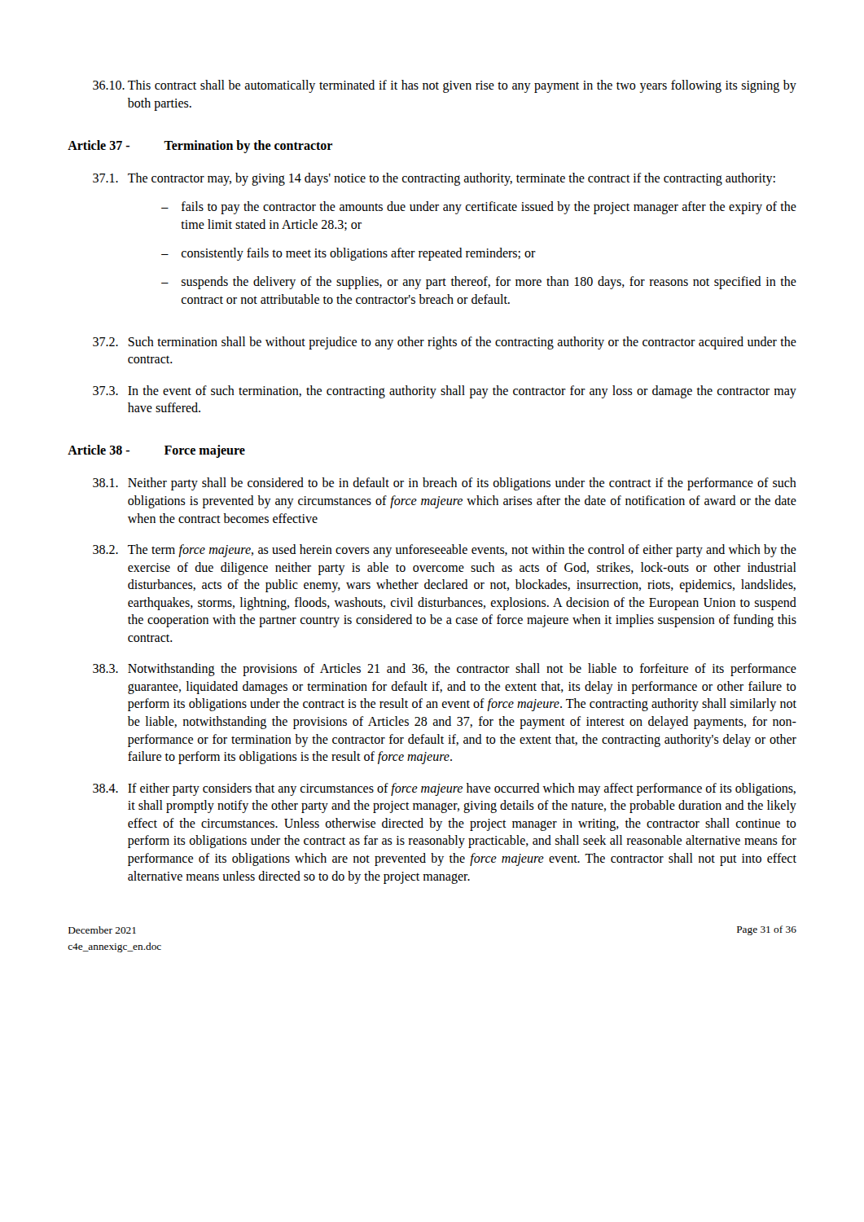36.10.
This contract shall be automatically terminated if it has not given rise to any payment in the two years following its signing by both parties.
Article 37 -Termination by the contractor
37.1.
The contractor may, by giving 14 days' notice to the contracting authority, terminate the contract if the contracting authority:
fails to pay the contractor the amounts due under any certificate issued by the project manager after the expiry of the time limit stated in Article 28.3; or
consistently fails to meet its obligations after repeated reminders; or
suspends the delivery of the supplies, or any part thereof, for more than 180 days, for reasons not specified in the contract or not attributable to the contractor's breach or default.
37.2.
Such termination shall be without prejudice to any other rights of the contracting authority or the contractor acquired under the contract.
37.3.
In the event of such termination, the contracting authority shall pay the contractor for any loss or damage the contractor may have suffered.
Article 38 -Force majeure
38.1.
Neither party shall be considered to be in default or in breach of its obligations under the contract if the performance of such obligations is prevented by any circumstances of force majeure which arises after the date of notification of award or the date when the contract becomes effective
38.2.
The term force majeure, as used herein covers any unforeseeable events, not within the control of either party and which by the exercise of due diligence neither party is able to overcome such as acts of God, strikes, lock-outs or other industrial disturbances, acts of the public enemy, wars whether declared or not, blockades, insurrection, riots, epidemics, landslides, earthquakes, storms, lightning, floods, washouts, civil disturbances, explosions. A decision of the European Union to suspend the cooperation with the partner country is considered to be a case of force majeure when it implies suspension of funding this contract.
38.3.
Notwithstanding the provisions of Articles 21 and 36, the contractor shall not be liable to forfeiture of its performance guarantee, liquidated damages or termination for default if, and to the extent that, its delay in performance or other failure to perform its obligations under the contract is the result of an event of force majeure. The contracting authority shall similarly not be liable, notwithstanding the provisions of Articles 28 and 37, for the payment of interest on delayed payments, for non-performance or for termination by the contractor for default if, and to the extent that, the contracting authority's delay or other failure to perform its obligations is the result of force majeure.
38.4.
If either party considers that any circumstances of force majeure have occurred which may affect performance of its obligations, it shall promptly notify the other party and the project manager, giving details of the nature, the probable duration and the likely effect of the circumstances. Unless otherwise directed by the project manager in writing, the contractor shall continue to perform its obligations under the contract as far as is reasonably practicable, and shall seek all reasonable alternative means for performance of its obligations which are not prevented by the force majeure event. The contractor shall not put into effect alternative means unless directed so to do by the project manager.
December 2021
c4e_annexigc_en.doc
Page 31 of 36